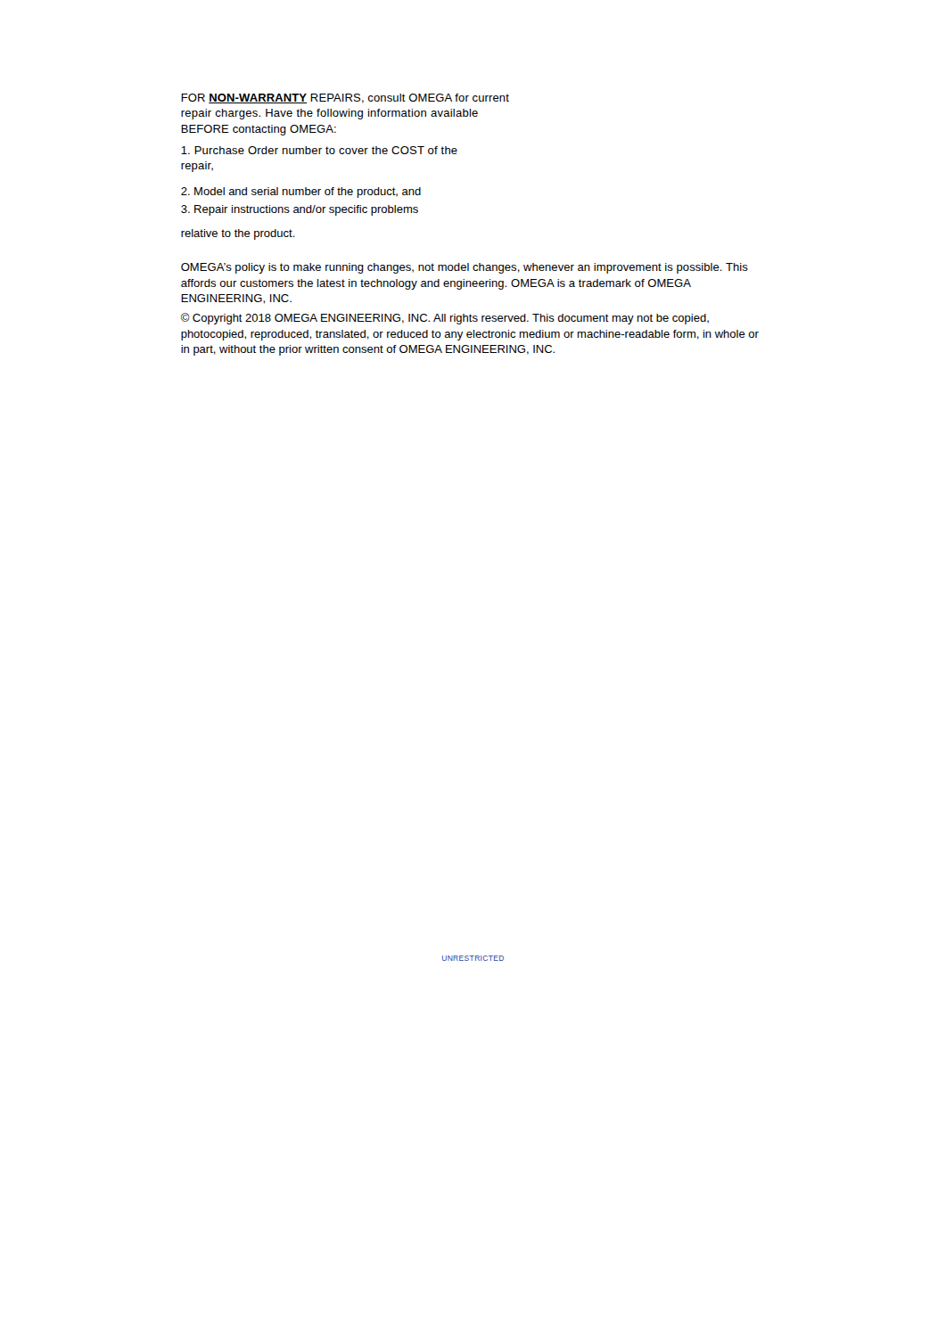FOR NON-WARRANTY REPAIRS, consult OMEGA for current
repair charges. Have the following information available
BEFORE contacting OMEGA:
1. Purchase Order number to cover the COST of the repair,
2. Model and serial number of the product, and
3. Repair instructions and/or specific problems
relative to the product.
OMEGA’s policy is to make running changes, not model changes, whenever an improvement is possible. This affords our customers the latest in technology and engineering. OMEGA is a trademark of OMEGA ENGINEERING, INC.
© Copyright 2018 OMEGA ENGINEERING, INC. All rights reserved. This document may not be copied, photocopied, reproduced, translated, or reduced to any electronic medium or machine-readable form, in whole or in part, without the prior written consent of OMEGA ENGINEERING, INC.
UNRESTRICTED